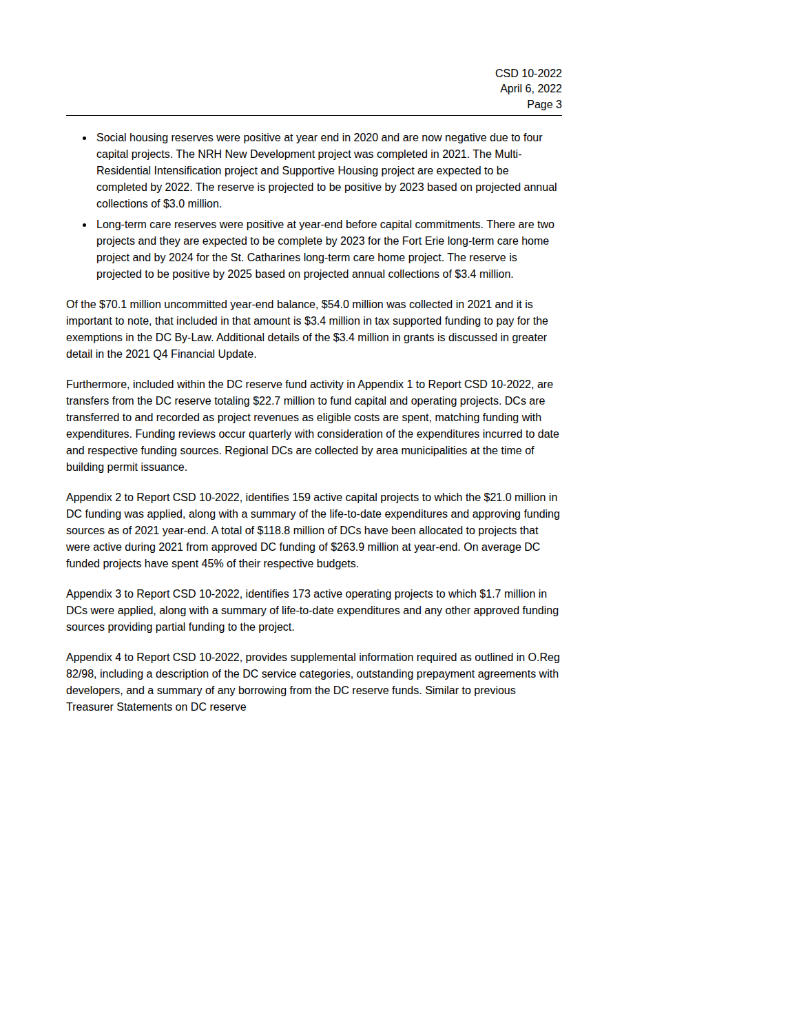CSD 10-2022
April 6, 2022
Page 3
Social housing reserves were positive at year end in 2020 and are now negative due to four capital projects. The NRH New Development project was completed in 2021. The Multi-Residential Intensification project and Supportive Housing project are expected to be completed by 2022. The reserve is projected to be positive by 2023 based on projected annual collections of $3.0 million.
Long-term care reserves were positive at year-end before capital commitments. There are two projects and they are expected to be complete by 2023 for the Fort Erie long-term care home project and by 2024 for the St. Catharines long-term care home project. The reserve is projected to be positive by 2025 based on projected annual collections of $3.4 million.
Of the $70.1 million uncommitted year-end balance, $54.0 million was collected in 2021 and it is important to note, that included in that amount is $3.4 million in tax supported funding to pay for the exemptions in the DC By-Law. Additional details of the $3.4 million in grants is discussed in greater detail in the 2021 Q4 Financial Update.
Furthermore, included within the DC reserve fund activity in Appendix 1 to Report CSD 10-2022, are transfers from the DC reserve totaling $22.7 million to fund capital and operating projects. DCs are transferred to and recorded as project revenues as eligible costs are spent, matching funding with expenditures. Funding reviews occur quarterly with consideration of the expenditures incurred to date and respective funding sources. Regional DCs are collected by area municipalities at the time of building permit issuance.
Appendix 2 to Report CSD 10-2022, identifies 159 active capital projects to which the $21.0 million in DC funding was applied, along with a summary of the life-to-date expenditures and approving funding sources as of 2021 year-end. A total of $118.8 million of DCs have been allocated to projects that were active during 2021 from approved DC funding of $263.9 million at year-end. On average DC funded projects have spent 45% of their respective budgets.
Appendix 3 to Report CSD 10-2022, identifies 173 active operating projects to which $1.7 million in DCs were applied, along with a summary of life-to-date expenditures and any other approved funding sources providing partial funding to the project.
Appendix 4 to Report CSD 10-2022, provides supplemental information required as outlined in O.Reg 82/98, including a description of the DC service categories, outstanding prepayment agreements with developers, and a summary of any borrowing from the DC reserve funds. Similar to previous Treasurer Statements on DC reserve